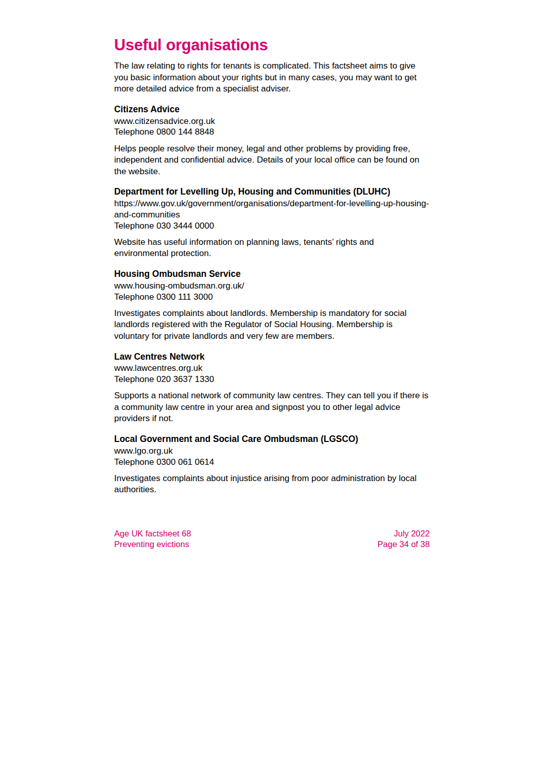Useful organisations
The law relating to rights for tenants is complicated. This factsheet aims to give you basic information about your rights but in many cases, you may want to get more detailed advice from a specialist adviser.
Citizens Advice
www.citizensadvice.org.uk
Telephone 0800 144 8848
Helps people resolve their money, legal and other problems by providing free, independent and confidential advice. Details of your local office can be found on the website.
Department for Levelling Up, Housing and Communities (DLUHC)
https://www.gov.uk/government/organisations/department-for-levelling-up-housing-and-communities
Telephone 030 3444 0000
Website has useful information on planning laws, tenants’ rights and environmental protection.
Housing Ombudsman Service
www.housing-ombudsman.org.uk/
Telephone 0300 111 3000
Investigates complaints about landlords. Membership is mandatory for social landlords registered with the Regulator of Social Housing. Membership is voluntary for private landlords and very few are members.
Law Centres Network
www.lawcentres.org.uk
Telephone 020 3637 1330
Supports a national network of community law centres. They can tell you if there is a community law centre in your area and signpost you to other legal advice providers if not.
Local Government and Social Care Ombudsman (LGSCO)
www.lgo.org.uk
Telephone 0300 061 0614
Investigates complaints about injustice arising from poor administration by local authorities.
Age UK factsheet 68
July 2022
Preventing evictions
Page 34 of 38